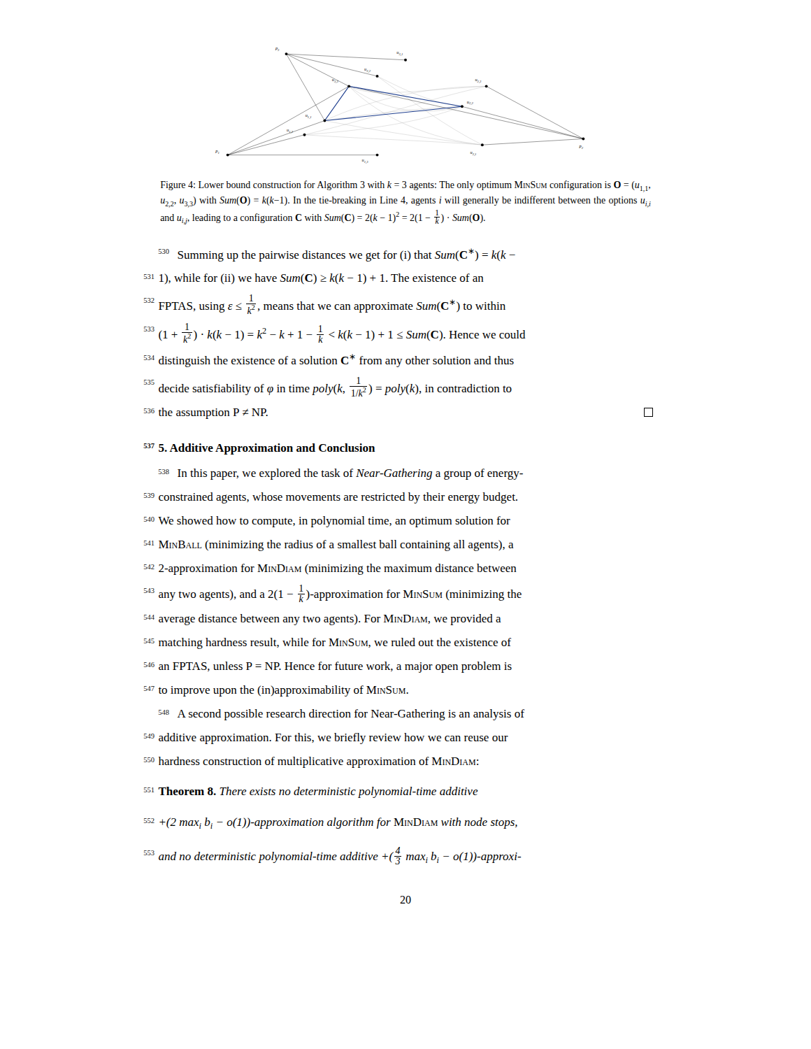p3 u3,1 u3,2 u3,3 u2,3 u1,1 u2,2 u1,2 u2,1 u1,3 p1 p2
Figure 4: Lower bound construction for Algorithm 3 with k = 3 agents: The only optimum MinSum configuration is O = (u1,1, u2,2, u3,3) with Sum(O) = k(k−1). In the tie-breaking in Line 4, agents i will generally be indifferent between the options ui,i and ui,j, leading to a configuration C with Sum(C) = 2(k − 1)2 = 2(1 − 1 k) · Sum(O).
530 Summing up the pairwise distances we get for (i) that Sum(C∗) = k(k −
5311), while for (ii) we have Sum(C) ≥ k(k − 1) + 1. The existence of an
532 FPTAS, using ε ≤ 1 k2, means that we can approximate Sum(C∗) to within
533(1 + 1 k2) · k(k − 1) = k2 − k + 1 − 1 k < k(k − 1) + 1 ≤ Sum(C). Hence we could
534distinguish the existence of a solution C∗ from any other solution and thus
535decide satisfiability of φ in time poly(k, 11/k2) = poly(k), in contradiction to
536the assumption P ≠ NP.
5375. Additive Approximation and Conclusion
538 In this paper, we explored the task of Near-Gathering a group of energy-
539constrained agents, whose movements are restricted by their energy budget.
540 We showed how to compute, in polynomial time, an optimum solution for
541 MinBall (minimizing the radius of a smallest ball containing all agents), a
5422-approximation for MinDiam (minimizing the maximum distance between
543any two agents), and a 2(1 − 1 k)-approximation for MinSum (minimizing the
544average distance between any two agents). For MinDiam, we provided a
545matching hardness result, while for MinSum, we ruled out the existence of
546an FPTAS, unless P = NP. Hence for future work, a major open problem is
547to improve upon the (in)approximability of MinSum.
548 A second possible research direction for Near-Gathering is an analysis of
549additive approximation. For this, we briefly review how we can reuse our
550hardness construction of multiplicative approximation of MinDiam:
551 Theorem 8. There exists no deterministic polynomial-time additive
552+(2 maxi bi − o(1))-approximation algorithm for MinDiam with node stops,
553 and no deterministic polynomial-time additive +(43 maxi bi − o(1))-approxi-
20